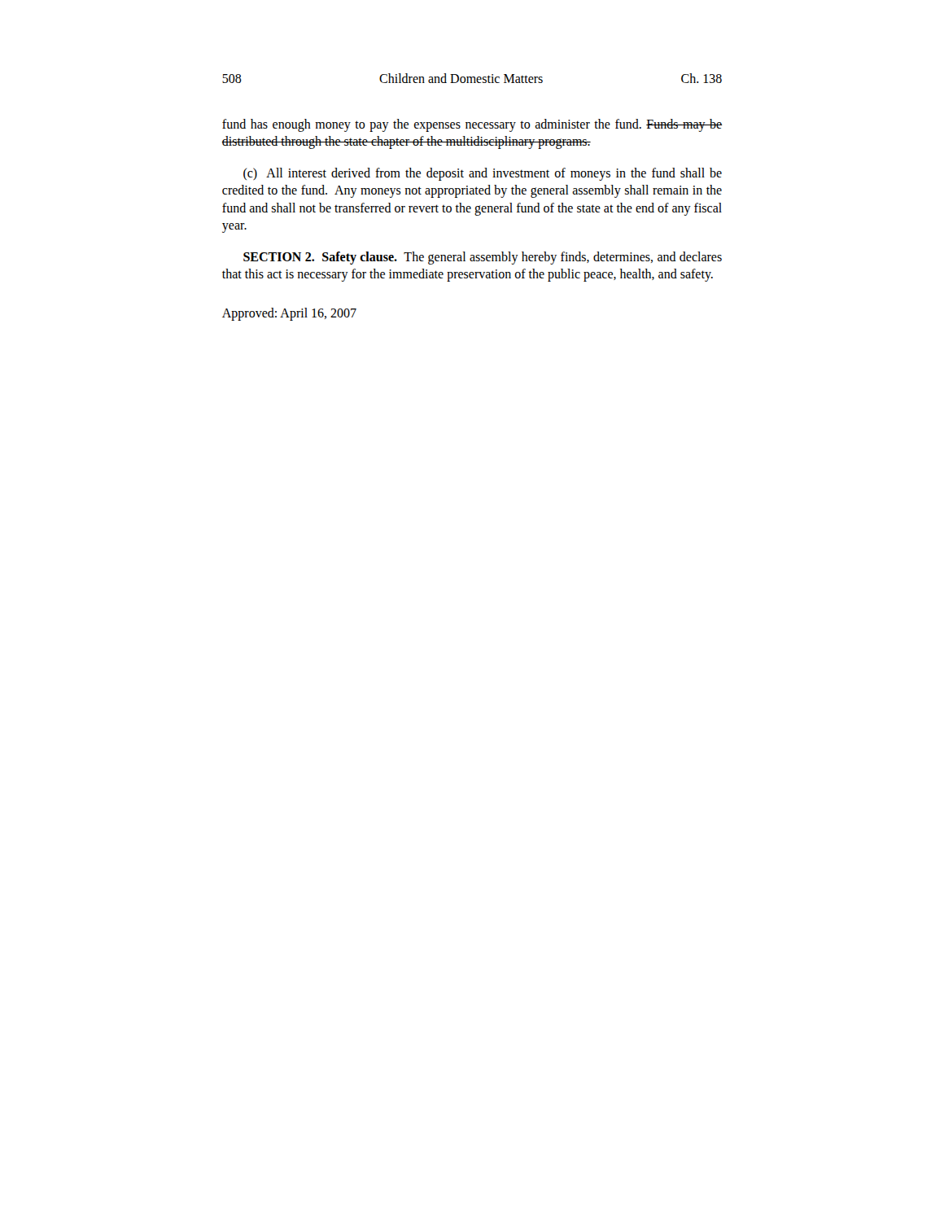508 Children and Domestic Matters Ch. 138
fund has enough money to pay the expenses necessary to administer the fund. Funds may be distributed through the state chapter of the multidisciplinary programs.
(c) All interest derived from the deposit and investment of moneys in the fund shall be credited to the fund. Any moneys not appropriated by the general assembly shall remain in the fund and shall not be transferred or revert to the general fund of the state at the end of any fiscal year.
SECTION 2. Safety clause. The general assembly hereby finds, determines, and declares that this act is necessary for the immediate preservation of the public peace, health, and safety.
Approved: April 16, 2007